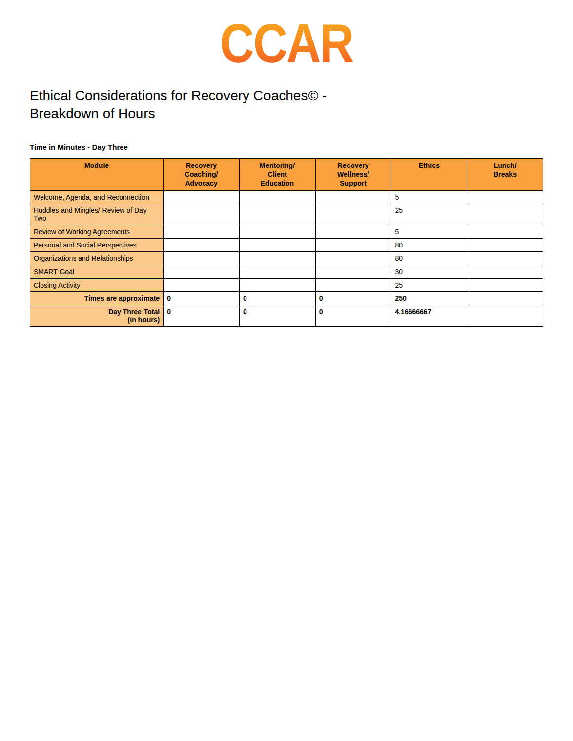CCAR
Ethical Considerations for Recovery Coaches© -
Breakdown of Hours
Time in Minutes - Day Three
| Module | Recovery Coaching/ Advocacy | Mentoring/ Client Education | Recovery Wellness/ Support | Ethics | Lunch/ Breaks |
| --- | --- | --- | --- | --- | --- |
| Welcome, Agenda, and Reconnection | | | | 5 | |
| Huddles and Mingles/ Review of Day Two | | | | 25 | |
| Review of Working Agreements | | | | 5 | |
| Personal and Social Perspectives | | | | 80 | |
| Organizations and Relationships | | | | 80 | |
| SMART Goal | | | | 30 | |
| Closing Activity | | | | 25 | |
| Times are approximate | 0 | 0 | 0 | 250 | |
| Day Three Total (in hours) | 0 | 0 | 0 | 4.16666667 | |